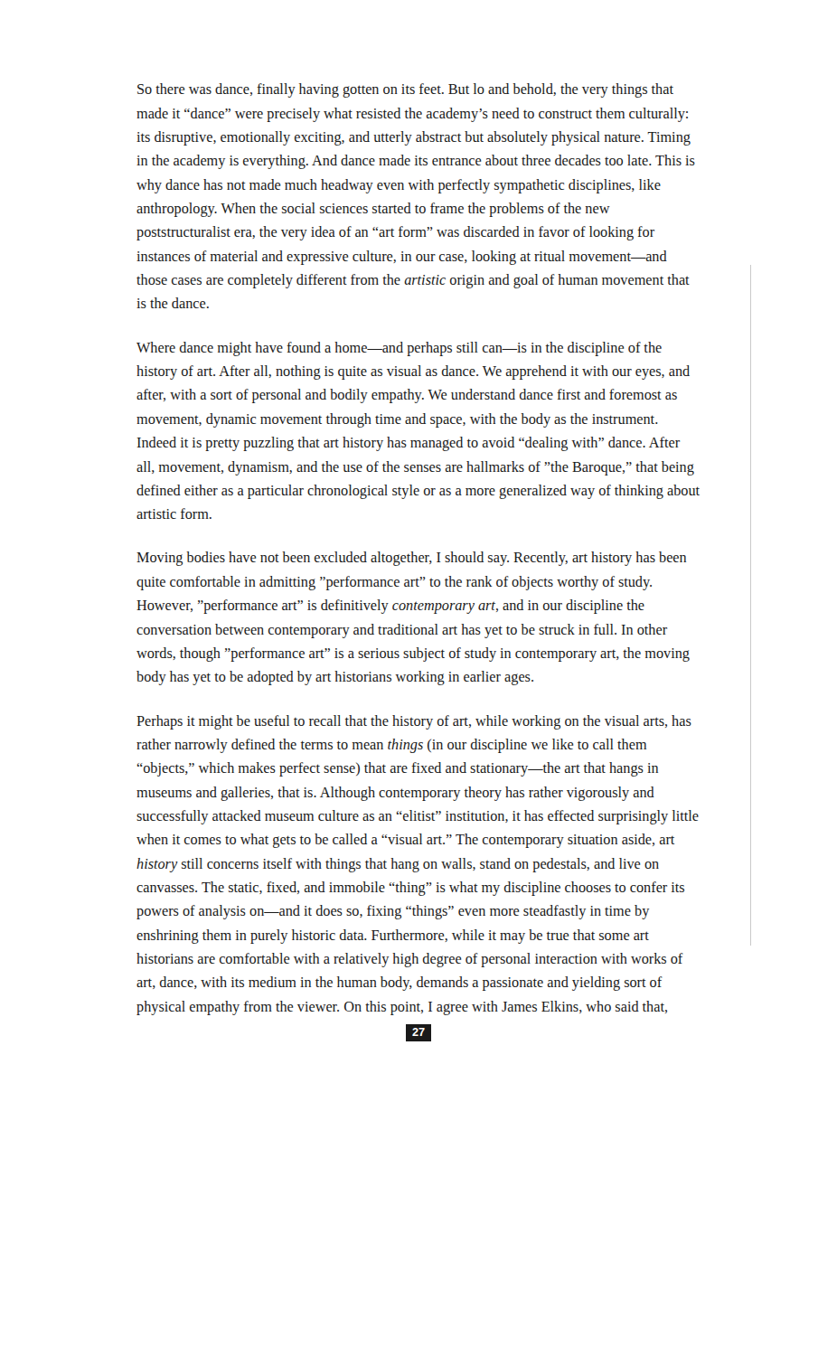So there was dance, finally having gotten on its feet. But lo and behold, the very things that made it “dance” were precisely what resisted the academy’s need to construct them culturally: its disruptive, emotionally exciting, and utterly abstract but absolutely physical nature. Timing in the academy is everything. And dance made its entrance about three decades too late. This is why dance has not made much headway even with perfectly sympathetic disciplines, like anthropology. When the social sciences started to frame the problems of the new poststructuralist era, the very idea of an “art form” was discarded in favor of looking for instances of material and expressive culture, in our case, looking at ritual movement—and those cases are completely different from the artistic origin and goal of human movement that is the dance.
Where dance might have found a home—and perhaps still can—is in the discipline of the history of art. After all, nothing is quite as visual as dance. We apprehend it with our eyes, and after, with a sort of personal and bodily empathy. We understand dance first and foremost as movement, dynamic movement through time and space, with the body as the instrument. Indeed it is pretty puzzling that art history has managed to avoid “dealing with” dance. After all, movement, dynamism, and the use of the senses are hallmarks of ”the Baroque,” that being defined either as a particular chronological style or as a more generalized way of thinking about artistic form.
Moving bodies have not been excluded altogether, I should say. Recently, art history has been quite comfortable in admitting ”performance art” to the rank of objects worthy of study. However, ”performance art” is definitively contemporary art, and in our discipline the conversation between contemporary and traditional art has yet to be struck in full. In other words, though ”performance art” is a serious subject of study in contemporary art, the moving body has yet to be adopted by art historians working in earlier ages.
Perhaps it might be useful to recall that the history of art, while working on the visual arts, has rather narrowly defined the terms to mean things (in our discipline we like to call them “objects,” which makes perfect sense) that are fixed and stationary—the art that hangs in museums and galleries, that is. Although contemporary theory has rather vigorously and successfully attacked museum culture as an “elitist” institution, it has effected surprisingly little when it comes to what gets to be called a “visual art.” The contemporary situation aside, art history still concerns itself with things that hang on walls, stand on pedestals, and live on canvasses. The static, fixed, and immobile “thing” is what my discipline chooses to confer its powers of analysis on—and it does so, fixing “things” even more steadfastly in time by enshrining them in purely historic data. Furthermore, while it may be true that some art historians are comfortable with a relatively high degree of personal interaction with works of art, dance, with its medium in the human body, demands a passionate and yielding sort of physical empathy from the viewer. On this point, I agree with James Elkins, who said that,
27